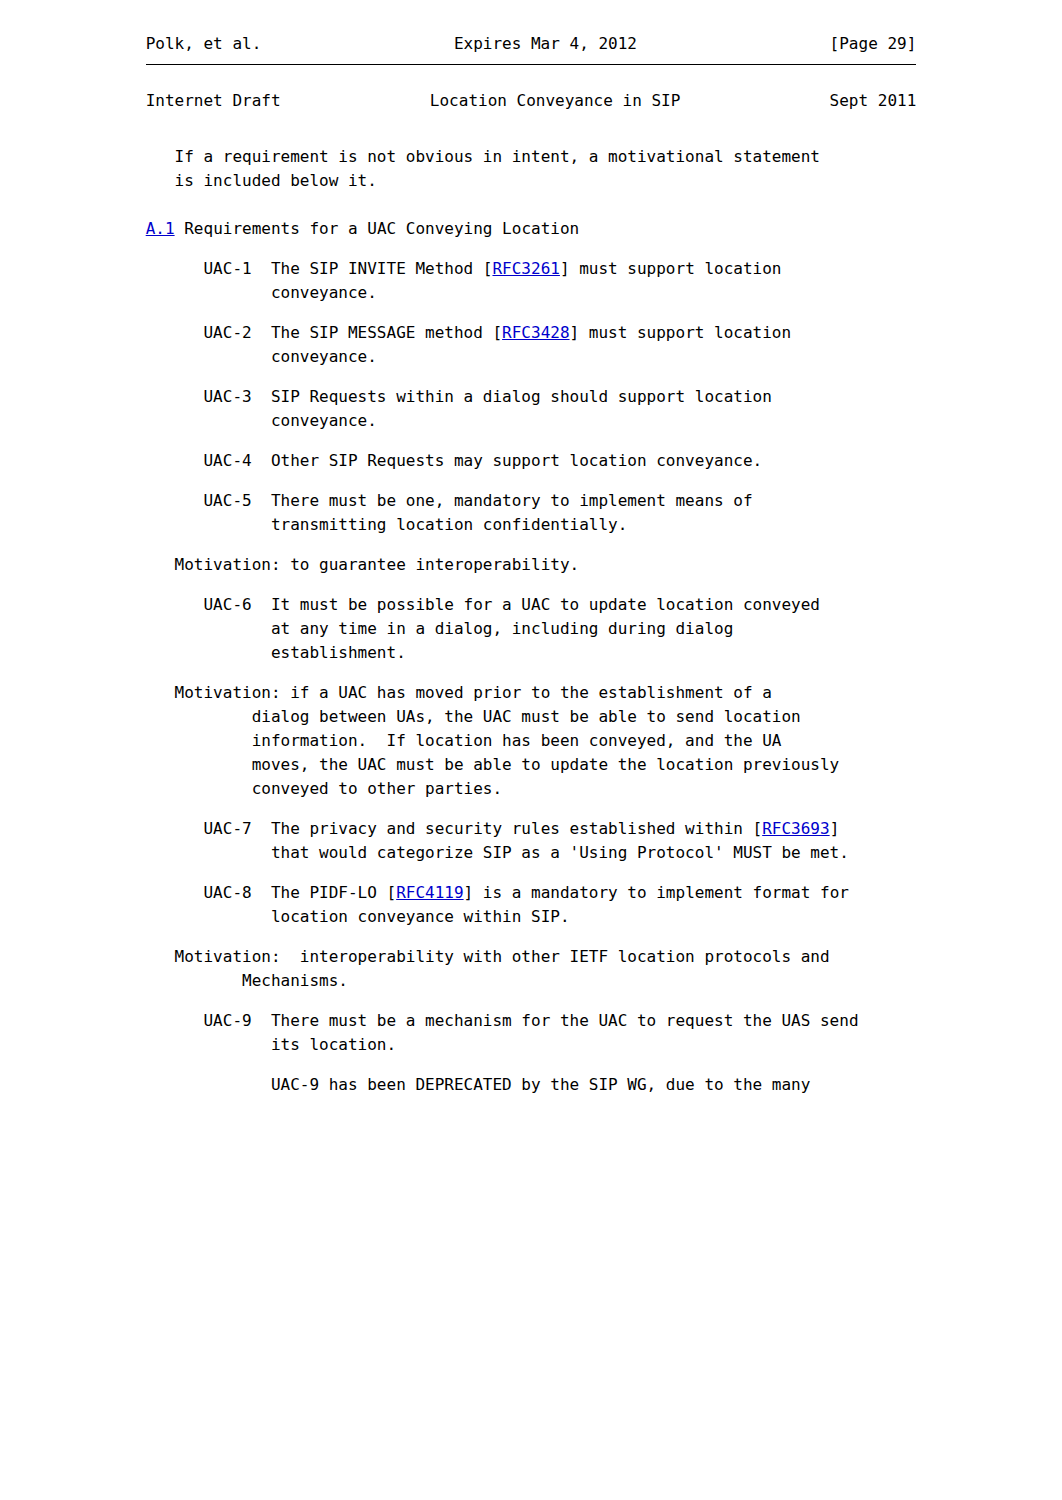Polk, et al. Expires Mar 4, 2012[Page 29]
Internet Draft Location Conveyance in SIP Sept 2011
If a requirement is not obvious in intent, a motivational statement is included below it.
A.1 Requirements for a UAC Conveying Location
UAC-1 The SIP INVITE Method [RFC3261] must support location conveyance.
UAC-2 The SIP MESSAGE method [RFC3428] must support location conveyance.
UAC-3 SIP Requests within a dialog should support location conveyance.
UAC-4 Other SIP Requests may support location conveyance.
UAC-5 There must be one, mandatory to implement means of transmitting location confidentially.
Motivation: to guarantee interoperability.
UAC-6 It must be possible for a UAC to update location conveyed at any time in a dialog, including during dialog establishment.
Motivation: if a UAC has moved prior to the establishment of a dialog between UAs, the UAC must be able to send location information. If location has been conveyed, and the UA moves, the UAC must be able to update the location previously conveyed to other parties.
UAC-7 The privacy and security rules established within [RFC3693] that would categorize SIP as a 'Using Protocol' MUST be met.
UAC-8 The PIDF-LO [RFC4119] is a mandatory to implement format for location conveyance within SIP.
Motivation: interoperability with other IETF location protocols and Mechanisms.
UAC-9 There must be a mechanism for the UAC to request the UAS send its location.
UAC-9 has been DEPRECATED by the SIP WG, due to the many